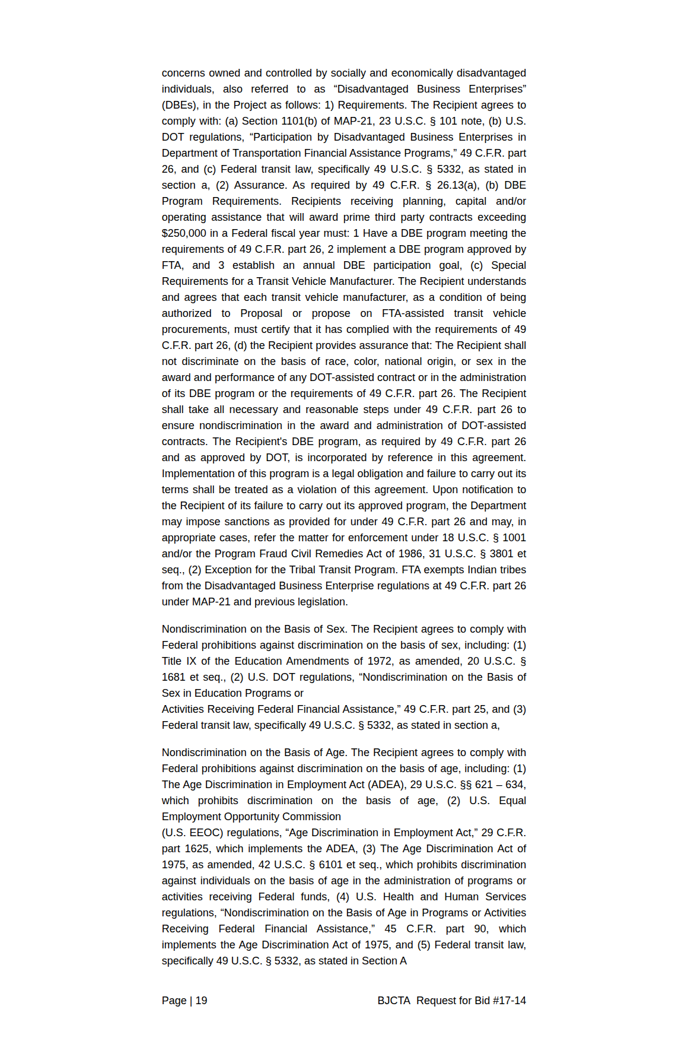concerns owned and controlled by socially and economically disadvantaged individuals, also referred to as “Disadvantaged Business Enterprises” (DBEs), in the Project as follows: 1) Requirements. The Recipient agrees to comply with: (a) Section 1101(b) of MAP-21, 23 U.S.C. § 101 note, (b) U.S. DOT regulations, “Participation by Disadvantaged Business Enterprises in Department of Transportation Financial Assistance Programs,” 49 C.F.R. part 26, and (c) Federal transit law, specifically 49 U.S.C. § 5332, as stated in section a, (2) Assurance. As required by 49 C.F.R. § 26.13(a), (b) DBE Program Requirements. Recipients receiving planning, capital and/or operating assistance that will award prime third party contracts exceeding $250,000 in a Federal fiscal year must: 1 Have a DBE program meeting the requirements of 49 C.F.R. part 26, 2 implement a DBE program approved by FTA, and 3 establish an annual DBE participation goal, (c) Special Requirements for a Transit Vehicle Manufacturer. The Recipient understands and agrees that each transit vehicle manufacturer, as a condition of being authorized to Proposal or propose on FTA-assisted transit vehicle procurements, must certify that it has complied with the requirements of 49 C.F.R. part 26, (d) the Recipient provides assurance that: The Recipient shall not discriminate on the basis of race, color, national origin, or sex in the award and performance of any DOT-assisted contract or in the administration of its DBE program or the requirements of 49 C.F.R. part 26. The Recipient shall take all necessary and reasonable steps under 49 C.F.R. part 26 to ensure nondiscrimination in the award and administration of DOT-assisted contracts. The Recipient's DBE program, as required by 49 C.F.R. part 26 and as approved by DOT, is incorporated by reference in this agreement. Implementation of this program is a legal obligation and failure to carry out its terms shall be treated as a violation of this agreement. Upon notification to the Recipient of its failure to carry out its approved program, the Department may impose sanctions as provided for under 49 C.F.R. part 26 and may, in appropriate cases, refer the matter for enforcement under 18 U.S.C. § 1001 and/or the Program Fraud Civil Remedies Act of 1986, 31 U.S.C. § 3801 et seq., (2) Exception for the Tribal Transit Program. FTA exempts Indian tribes from the Disadvantaged Business Enterprise regulations at 49 C.F.R. part 26 under MAP-21 and previous legislation.
Nondiscrimination on the Basis of Sex. The Recipient agrees to comply with Federal prohibitions against discrimination on the basis of sex, including: (1) Title IX of the Education Amendments of 1972, as amended, 20 U.S.C. § 1681 et seq., (2) U.S. DOT regulations, “Nondiscrimination on the Basis of Sex in Education Programs or
Activities Receiving Federal Financial Assistance,” 49 C.F.R. part 25, and (3) Federal transit law, specifically 49 U.S.C. § 5332, as stated in section a,
Nondiscrimination on the Basis of Age. The Recipient agrees to comply with Federal prohibitions against discrimination on the basis of age, including: (1) The Age Discrimination in Employment Act (ADEA), 29 U.S.C. §§ 621 – 634, which prohibits discrimination on the basis of age, (2) U.S. Equal Employment Opportunity Commission
(U.S. EEOC) regulations, “Age Discrimination in Employment Act,” 29 C.F.R. part 1625, which implements the ADEA, (3) The Age Discrimination Act of 1975, as amended, 42 U.S.C. § 6101 et seq., which prohibits discrimination against individuals on the basis of age in the administration of programs or activities receiving Federal funds, (4) U.S. Health and Human Services regulations, “Nondiscrimination on the Basis of Age in Programs or Activities Receiving Federal Financial Assistance,” 45 C.F.R. part 90, which implements the Age Discrimination Act of 1975, and (5) Federal transit law, specifically 49 U.S.C. § 5332, as stated in Section A
Page | 19 BJCTA Request for Bid #17-14